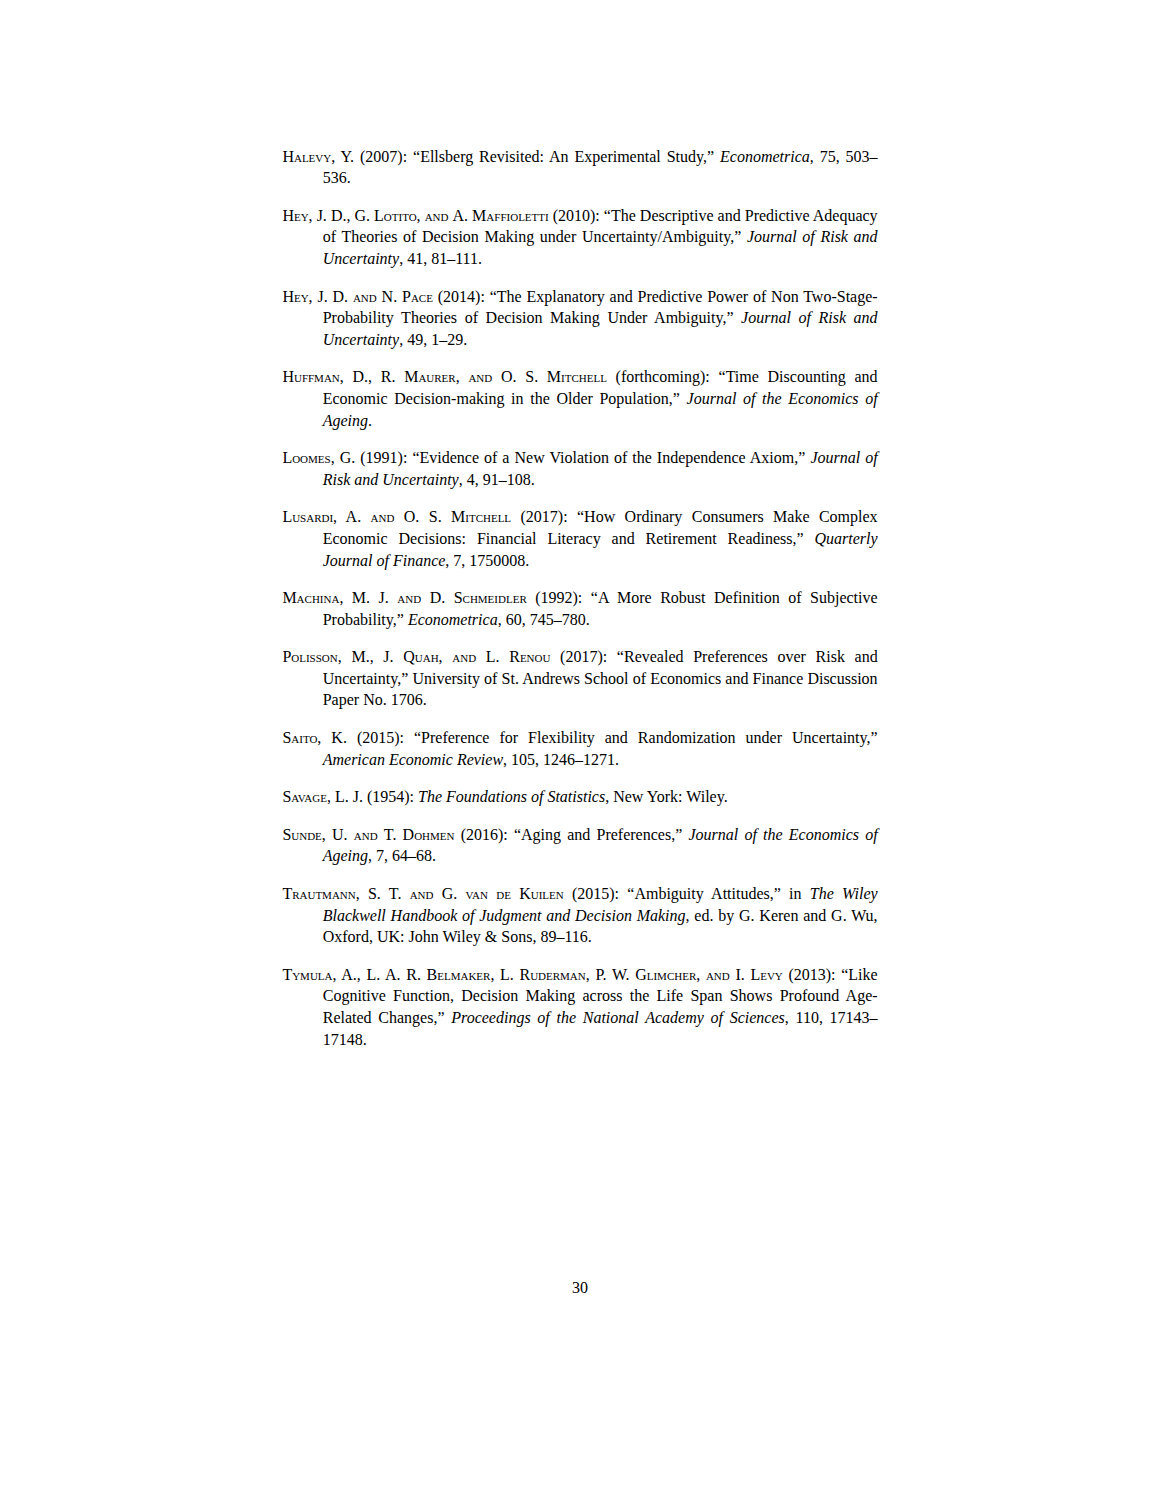Halevy, Y. (2007): “Ellsberg Revisited: An Experimental Study,” Econometrica, 75, 503–536.
Hey, J. D., G. Lotito, and A. Maffioletti (2010): “The Descriptive and Predictive Adequacy of Theories of Decision Making under Uncertainty/Ambiguity,” Journal of Risk and Uncertainty, 41, 81–111.
Hey, J. D. and N. Pace (2014): “The Explanatory and Predictive Power of Non Two-Stage-Probability Theories of Decision Making Under Ambiguity,” Journal of Risk and Uncertainty, 49, 1–29.
Huffman, D., R. Maurer, and O. S. Mitchell (forthcoming): “Time Discounting and Economic Decision-making in the Older Population,” Journal of the Economics of Ageing.
Loomes, G. (1991): “Evidence of a New Violation of the Independence Axiom,” Journal of Risk and Uncertainty, 4, 91–108.
Lusardi, A. and O. S. Mitchell (2017): “How Ordinary Consumers Make Complex Economic Decisions: Financial Literacy and Retirement Readiness,” Quarterly Journal of Finance, 7, 1750008.
Machina, M. J. and D. Schmeidler (1992): “A More Robust Definition of Subjective Probability,” Econometrica, 60, 745–780.
Polisson, M., J. Quah, and L. Renou (2017): “Revealed Preferences over Risk and Uncertainty,” University of St. Andrews School of Economics and Finance Discussion Paper No. 1706.
Saito, K. (2015): “Preference for Flexibility and Randomization under Uncertainty,” American Economic Review, 105, 1246–1271.
Savage, L. J. (1954): The Foundations of Statistics, New York: Wiley.
Sunde, U. and T. Dohmen (2016): “Aging and Preferences,” Journal of the Economics of Ageing, 7, 64–68.
Trautmann, S. T. and G. van de Kuilen (2015): “Ambiguity Attitudes,” in The Wiley Blackwell Handbook of Judgment and Decision Making, ed. by G. Keren and G. Wu, Oxford, UK: John Wiley & Sons, 89–116.
Tymula, A., L. A. R. Belmaker, L. Ruderman, P. W. Glimcher, and I. Levy (2013): “Like Cognitive Function, Decision Making across the Life Span Shows Profound Age-Related Changes,” Proceedings of the National Academy of Sciences, 110, 17143–17148.
30